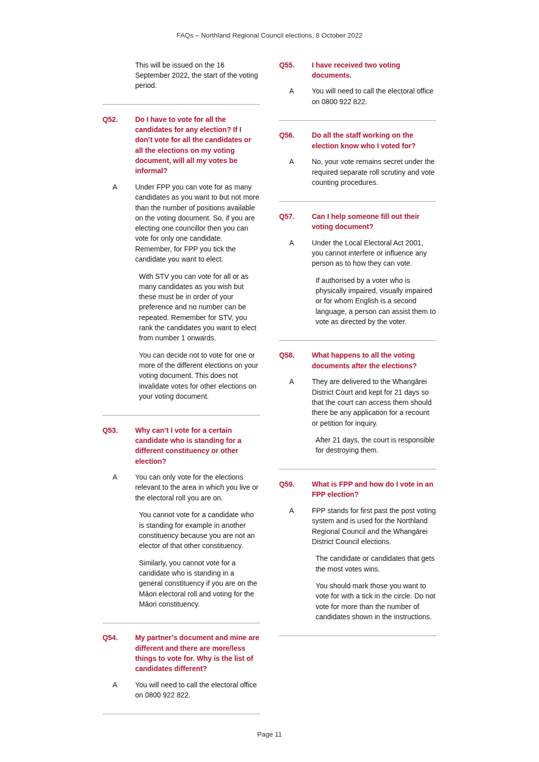FAQs – Northland Regional Council elections, 8 October 2022
This will be issued on the 16 September 2022, the start of the voting period.
Q52.
Do I have to vote for all the candidates for any election? If I don’t vote for all the candidates or all the elections on my voting document, will all my votes be informal?
A
Under FPP you can vote for as many candidates as you want to but not more than the number of positions available on the voting document. So, if you are electing one councillor then you can vote for only one candidate. Remember, for FPP you tick the candidate you want to elect.
With STV you can vote for all or as many candidates as you wish but these must be in order of your preference and no number can be repeated. Remember for STV, you rank the candidates you want to elect from number 1 onwards.
You can decide not to vote for one or more of the different elections on your voting document. This does not invalidate votes for other elections on your voting document.
Q53.
Why can’t I vote for a certain candidate who is standing for a different constituency or other election?
A
You can only vote for the elections relevant to the area in which you live or the electoral roll you are on.
You cannot vote for a candidate who is standing for example in another constituency because you are not an elector of that other constituency.
Similarly, you cannot vote for a candidate who is standing in a general constituency if you are on the Māori electoral roll and voting for the Māori constituency.
Q54.
My partner’s document and mine are different and there are more/less things to vote for. Why is the list of candidates different?
A
You will need to call the electoral office on 0800 922 822.
Q55.
I have received two voting documents.
A
You will need to call the electoral office on 0800 922 822.
Q56.
Do all the staff working on the election know who I voted for?
A
No, your vote remains secret under the required separate roll scrutiny and vote counting procedures.
Q57.
Can I help someone fill out their voting document?
A
Under the Local Electoral Act 2001, you cannot interfere or influence any person as to how they can vote.
If authorised by a voter who is physically impaired, visually impaired or for whom English is a second language, a person can assist them to vote as directed by the voter.
Q58.
What happens to all the voting documents after the elections?
A
They are delivered to the Whangārei District Court and kept for 21 days so that the court can access them should there be any application for a recount or petition for inquiry.
After 21 days, the court is responsible for destroying them.
Q59.
What is FPP and how do I vote in an FPP election?
A
FPP stands for first past the post voting system and is used for the Northland Regional Council and the Whangārei District Council elections.
The candidate or candidates that gets the most votes wins.
You should mark those you want to vote for with a tick in the circle. Do not vote for more than the number of candidates shown in the instructions.
Page 11